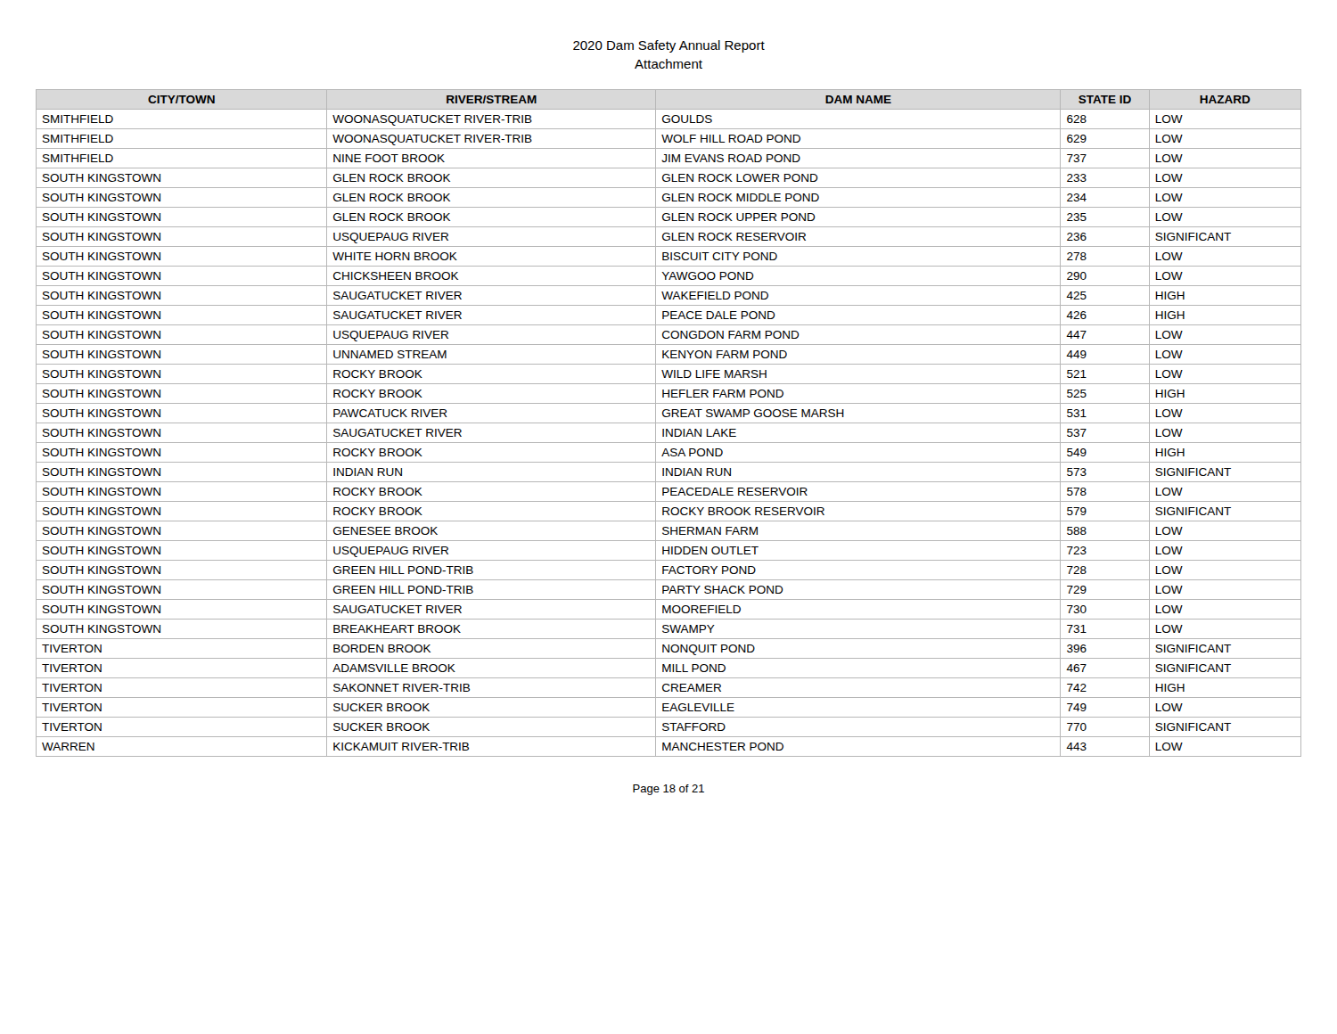2020 Dam Safety Annual Report
Attachment
| CITY/TOWN | RIVER/STREAM | DAM NAME | STATE ID | HAZARD |
| --- | --- | --- | --- | --- |
| SMITHFIELD | WOONASQUATUCKET RIVER-TRIB | GOULDS | 628 | LOW |
| SMITHFIELD | WOONASQUATUCKET RIVER-TRIB | WOLF HILL ROAD POND | 629 | LOW |
| SMITHFIELD | NINE FOOT BROOK | JIM EVANS ROAD POND | 737 | LOW |
| SOUTH KINGSTOWN | GLEN ROCK BROOK | GLEN ROCK LOWER POND | 233 | LOW |
| SOUTH KINGSTOWN | GLEN ROCK BROOK | GLEN ROCK MIDDLE POND | 234 | LOW |
| SOUTH KINGSTOWN | GLEN ROCK BROOK | GLEN ROCK UPPER POND | 235 | LOW |
| SOUTH KINGSTOWN | USQUEPAUG RIVER | GLEN ROCK RESERVOIR | 236 | SIGNIFICANT |
| SOUTH KINGSTOWN | WHITE HORN BROOK | BISCUIT CITY POND | 278 | LOW |
| SOUTH KINGSTOWN | CHICKSHEEN BROOK | YAWGOO POND | 290 | LOW |
| SOUTH KINGSTOWN | SAUGATUCKET RIVER | WAKEFIELD POND | 425 | HIGH |
| SOUTH KINGSTOWN | SAUGATUCKET RIVER | PEACE DALE POND | 426 | HIGH |
| SOUTH KINGSTOWN | USQUEPAUG RIVER | CONGDON FARM POND | 447 | LOW |
| SOUTH KINGSTOWN | UNNAMED STREAM | KENYON FARM POND | 449 | LOW |
| SOUTH KINGSTOWN | ROCKY BROOK | WILD LIFE MARSH | 521 | LOW |
| SOUTH KINGSTOWN | ROCKY BROOK | HEFLER FARM POND | 525 | HIGH |
| SOUTH KINGSTOWN | PAWCATUCK RIVER | GREAT SWAMP GOOSE MARSH | 531 | LOW |
| SOUTH KINGSTOWN | SAUGATUCKET RIVER | INDIAN LAKE | 537 | LOW |
| SOUTH KINGSTOWN | ROCKY BROOK | ASA POND | 549 | HIGH |
| SOUTH KINGSTOWN | INDIAN RUN | INDIAN RUN | 573 | SIGNIFICANT |
| SOUTH KINGSTOWN | ROCKY BROOK | PEACEDALE RESERVOIR | 578 | LOW |
| SOUTH KINGSTOWN | ROCKY BROOK | ROCKY BROOK RESERVOIR | 579 | SIGNIFICANT |
| SOUTH KINGSTOWN | GENESEE BROOK | SHERMAN FARM | 588 | LOW |
| SOUTH KINGSTOWN | USQUEPAUG RIVER | HIDDEN OUTLET | 723 | LOW |
| SOUTH KINGSTOWN | GREEN HILL POND-TRIB | FACTORY POND | 728 | LOW |
| SOUTH KINGSTOWN | GREEN HILL POND-TRIB | PARTY SHACK POND | 729 | LOW |
| SOUTH KINGSTOWN | SAUGATUCKET RIVER | MOOREFIELD | 730 | LOW |
| SOUTH KINGSTOWN | BREAKHEART BROOK | SWAMPY | 731 | LOW |
| TIVERTON | BORDEN BROOK | NONQUIT POND | 396 | SIGNIFICANT |
| TIVERTON | ADAMSVILLE BROOK | MILL POND | 467 | SIGNIFICANT |
| TIVERTON | SAKONNET RIVER-TRIB | CREAMER | 742 | HIGH |
| TIVERTON | SUCKER BROOK | EAGLEVILLE | 749 | LOW |
| TIVERTON | SUCKER BROOK | STAFFORD | 770 | SIGNIFICANT |
| WARREN | KICKAMUIT RIVER-TRIB | MANCHESTER POND | 443 | LOW |
Page 18 of 21